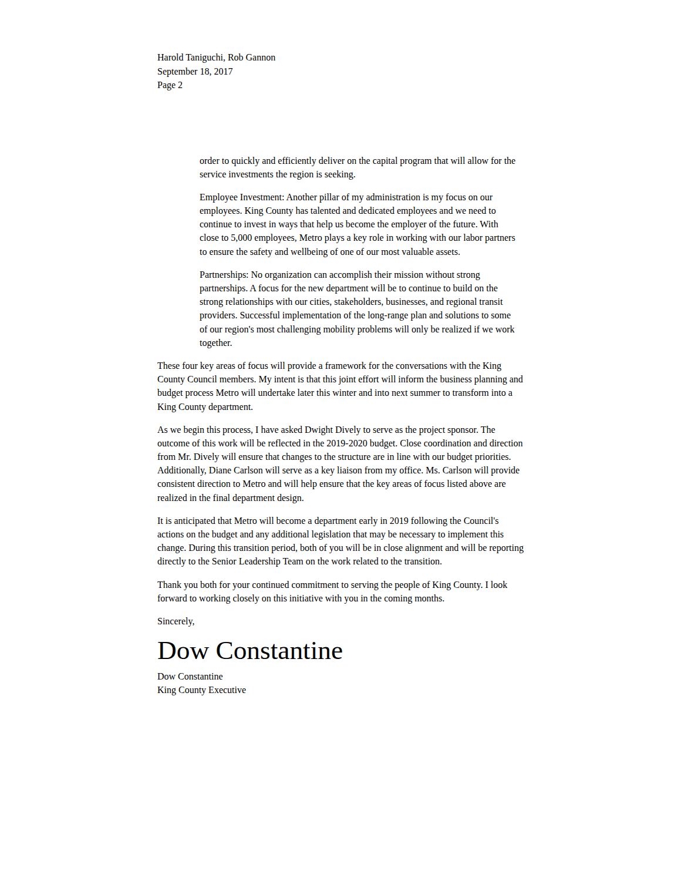Harold Taniguchi, Rob Gannon
September 18, 2017
Page 2
order to quickly and efficiently deliver on the capital program that will allow for the service investments the region is seeking.
Employee Investment: Another pillar of my administration is my focus on our employees. King County has talented and dedicated employees and we need to continue to invest in ways that help us become the employer of the future. With close to 5,000 employees, Metro plays a key role in working with our labor partners to ensure the safety and wellbeing of one of our most valuable assets.
Partnerships: No organization can accomplish their mission without strong partnerships. A focus for the new department will be to continue to build on the strong relationships with our cities, stakeholders, businesses, and regional transit providers. Successful implementation of the long-range plan and solutions to some of our region's most challenging mobility problems will only be realized if we work together.
These four key areas of focus will provide a framework for the conversations with the King County Council members. My intent is that this joint effort will inform the business planning and budget process Metro will undertake later this winter and into next summer to transform into a King County department.
As we begin this process, I have asked Dwight Dively to serve as the project sponsor. The outcome of this work will be reflected in the 2019-2020 budget. Close coordination and direction from Mr. Dively will ensure that changes to the structure are in line with our budget priorities. Additionally, Diane Carlson will serve as a key liaison from my office. Ms. Carlson will provide consistent direction to Metro and will help ensure that the key areas of focus listed above are realized in the final department design.
It is anticipated that Metro will become a department early in 2019 following the Council's actions on the budget and any additional legislation that may be necessary to implement this change. During this transition period, both of you will be in close alignment and will be reporting directly to the Senior Leadership Team on the work related to the transition.
Thank you both for your continued commitment to serving the people of King County. I look forward to working closely on this initiative with you in the coming months.
Sincerely,
Dow Constantine
Dow Constantine
King County Executive